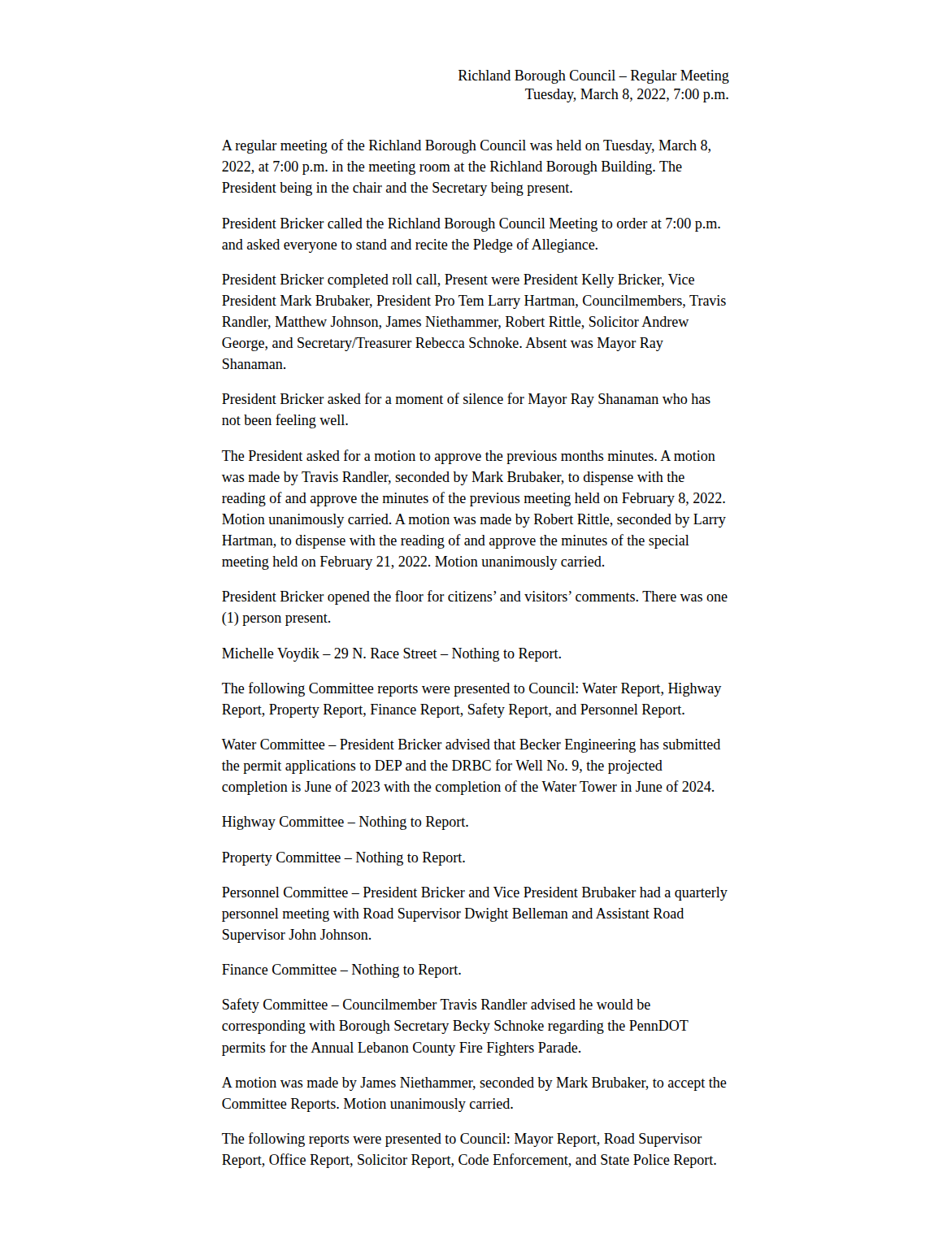Richland Borough Council – Regular Meeting Tuesday, March 8, 2022, 7:00 p.m.
A regular meeting of the Richland Borough Council was held on Tuesday, March 8, 2022, at 7:00 p.m. in the meeting room at the Richland Borough Building. The President being in the chair and the Secretary being present.
President Bricker called the Richland Borough Council Meeting to order at 7:00 p.m. and asked everyone to stand and recite the Pledge of Allegiance.
President Bricker completed roll call, Present were President Kelly Bricker, Vice President Mark Brubaker, President Pro Tem Larry Hartman, Councilmembers, Travis Randler, Matthew Johnson, James Niethammer, Robert Rittle, Solicitor Andrew George, and Secretary/Treasurer Rebecca Schnoke. Absent was Mayor Ray Shanaman.
President Bricker asked for a moment of silence for Mayor Ray Shanaman who has not been feeling well.
The President asked for a motion to approve the previous months minutes. A motion was made by Travis Randler, seconded by Mark Brubaker, to dispense with the reading of and approve the minutes of the previous meeting held on February 8, 2022. Motion unanimously carried. A motion was made by Robert Rittle, seconded by Larry Hartman, to dispense with the reading of and approve the minutes of the special meeting held on February 21, 2022. Motion unanimously carried.
President Bricker opened the floor for citizens’ and visitors’ comments. There was one (1) person present.
Michelle Voydik – 29 N. Race Street – Nothing to Report.
The following Committee reports were presented to Council: Water Report, Highway Report, Property Report, Finance Report, Safety Report, and Personnel Report.
Water Committee – President Bricker advised that Becker Engineering has submitted the permit applications to DEP and the DRBC for Well No. 9, the projected completion is June of 2023 with the completion of the Water Tower in June of 2024.
Highway Committee – Nothing to Report.
Property Committee – Nothing to Report.
Personnel Committee – President Bricker and Vice President Brubaker had a quarterly personnel meeting with Road Supervisor Dwight Belleman and Assistant Road Supervisor John Johnson.
Finance Committee – Nothing to Report.
Safety Committee – Councilmember Travis Randler advised he would be corresponding with Borough Secretary Becky Schnoke regarding the PennDOT permits for the Annual Lebanon County Fire Fighters Parade.
A motion was made by James Niethammer, seconded by Mark Brubaker, to accept the Committee Reports. Motion unanimously carried.
The following reports were presented to Council: Mayor Report, Road Supervisor Report, Office Report, Solicitor Report, Code Enforcement, and State Police Report.